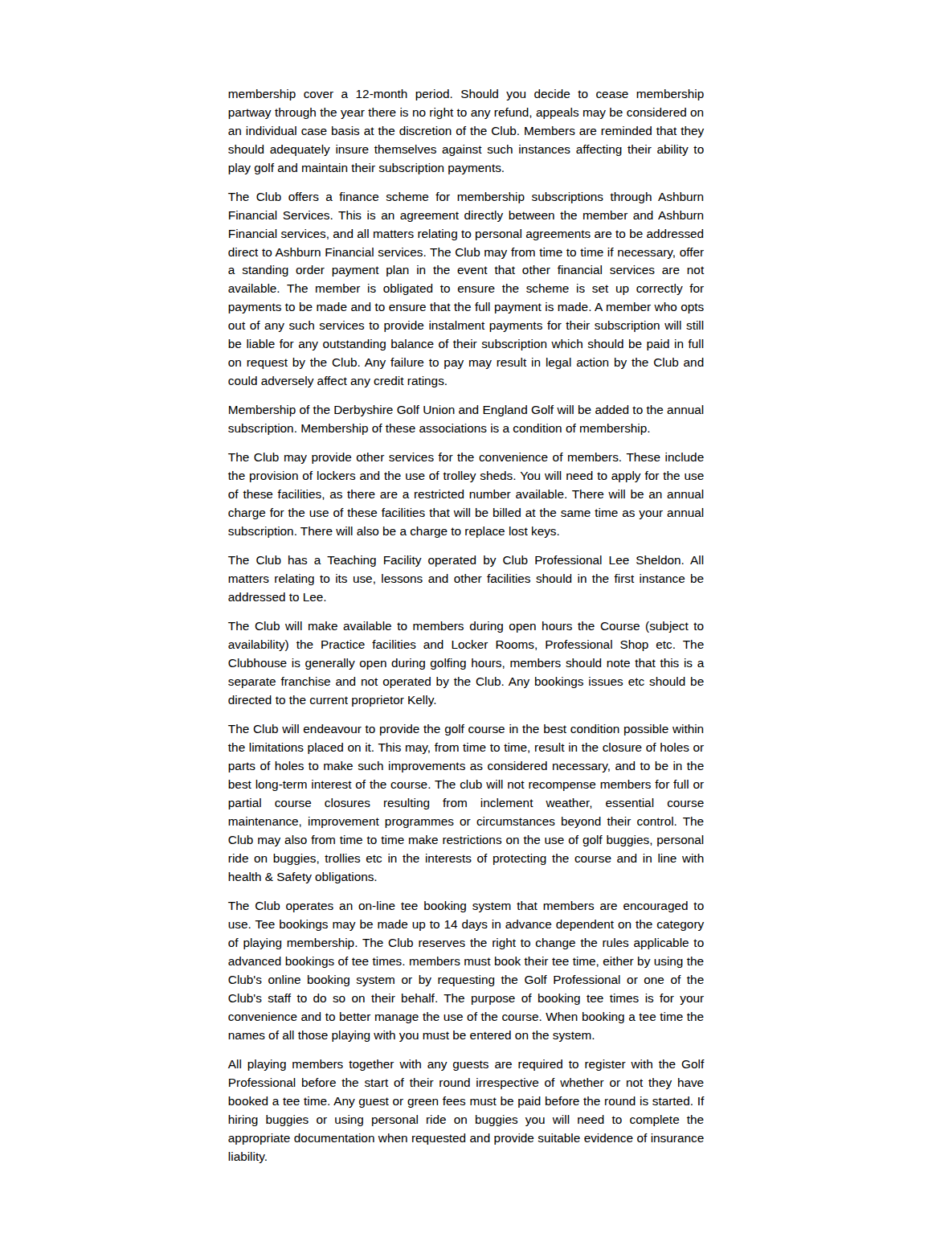membership cover a 12-month period. Should you decide to cease membership partway through the year there is no right to any refund, appeals may be considered on an individual case basis at the discretion of the Club. Members are reminded that they should adequately insure themselves against such instances affecting their ability to play golf and maintain their subscription payments.
The Club offers a finance scheme for membership subscriptions through Ashburn Financial Services. This is an agreement directly between the member and Ashburn Financial services, and all matters relating to personal agreements are to be addressed direct to Ashburn Financial services. The Club may from time to time if necessary, offer a standing order payment plan in the event that other financial services are not available. The member is obligated to ensure the scheme is set up correctly for payments to be made and to ensure that the full payment is made. A member who opts out of any such services to provide instalment payments for their subscription will still be liable for any outstanding balance of their subscription which should be paid in full on request by the Club. Any failure to pay may result in legal action by the Club and could adversely affect any credit ratings.
Membership of the Derbyshire Golf Union and England Golf will be added to the annual subscription. Membership of these associations is a condition of membership.
The Club may provide other services for the convenience of members. These include the provision of lockers and the use of trolley sheds. You will need to apply for the use of these facilities, as there are a restricted number available. There will be an annual charge for the use of these facilities that will be billed at the same time as your annual subscription. There will also be a charge to replace lost keys.
The Club has a Teaching Facility operated by Club Professional Lee Sheldon. All matters relating to its use, lessons and other facilities should in the first instance be addressed to Lee.
The Club will make available to members during open hours the Course (subject to availability) the Practice facilities and Locker Rooms, Professional Shop etc. The Clubhouse is generally open during golfing hours, members should note that this is a separate franchise and not operated by the Club. Any bookings issues etc should be directed to the current proprietor Kelly.
The Club will endeavour to provide the golf course in the best condition possible within the limitations placed on it. This may, from time to time, result in the closure of holes or parts of holes to make such improvements as considered necessary, and to be in the best long-term interest of the course. The club will not recompense members for full or partial course closures resulting from inclement weather, essential course maintenance, improvement programmes or circumstances beyond their control. The Club may also from time to time make restrictions on the use of golf buggies, personal ride on buggies, trollies etc in the interests of protecting the course and in line with health & Safety obligations.
The Club operates an on-line tee booking system that members are encouraged to use. Tee bookings may be made up to 14 days in advance dependent on the category of playing membership. The Club reserves the right to change the rules applicable to advanced bookings of tee times. members must book their tee time, either by using the Club's online booking system or by requesting the Golf Professional or one of the Club's staff to do so on their behalf. The purpose of booking tee times is for your convenience and to better manage the use of the course. When booking a tee time the names of all those playing with you must be entered on the system.
All playing members together with any guests are required to register with the Golf Professional before the start of their round irrespective of whether or not they have booked a tee time. Any guest or green fees must be paid before the round is started. If hiring buggies or using personal ride on buggies you will need to complete the appropriate documentation when requested and provide suitable evidence of insurance liability.